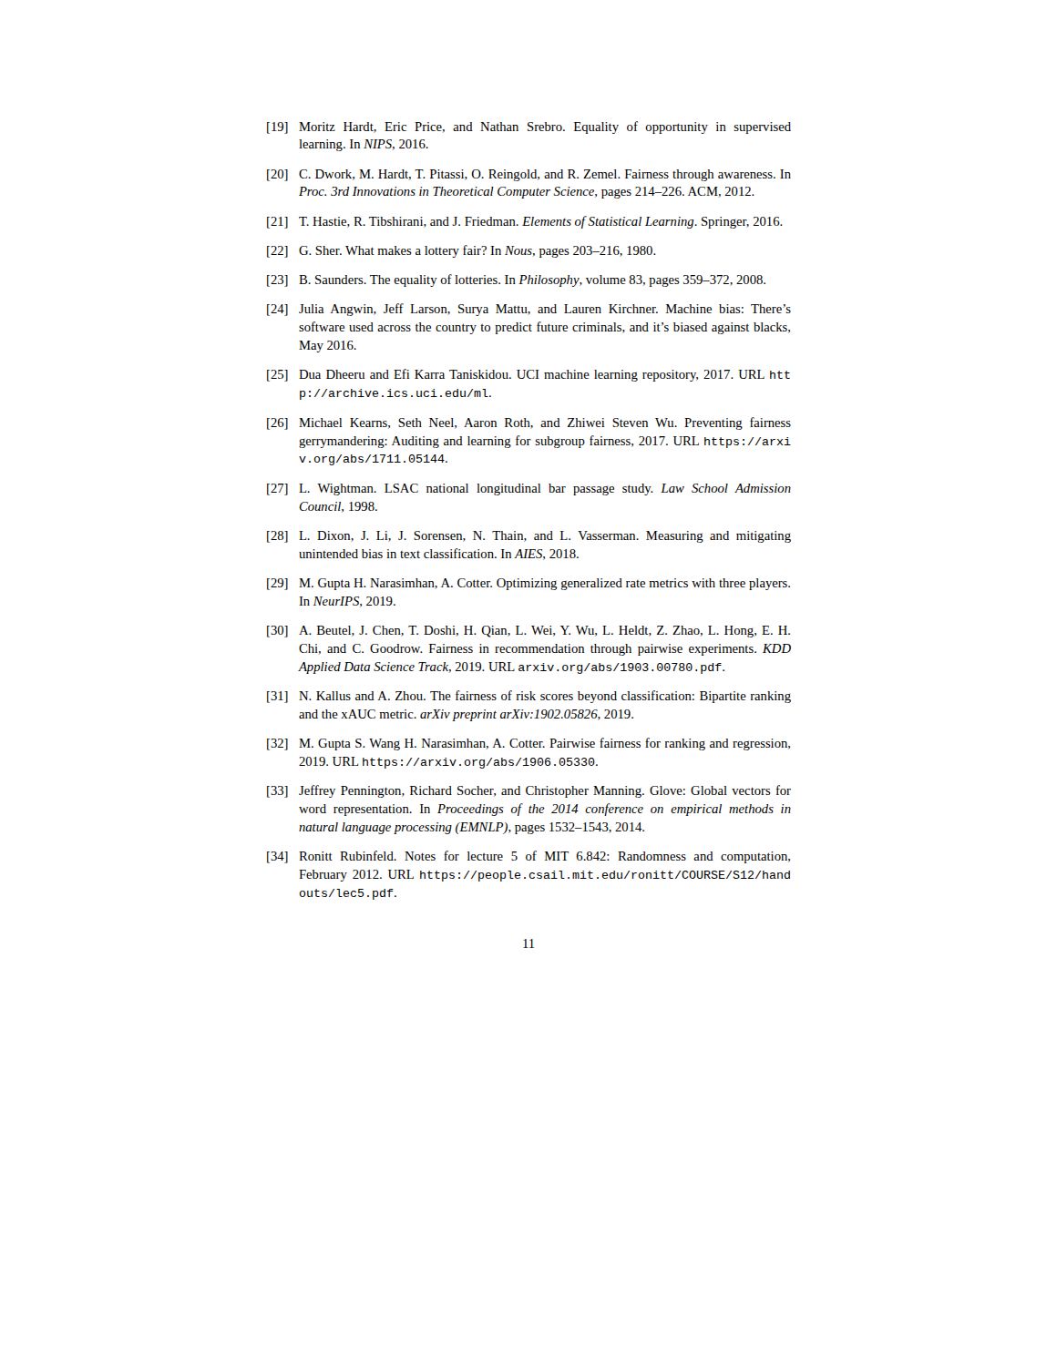[19] Moritz Hardt, Eric Price, and Nathan Srebro. Equality of opportunity in supervised learning. In NIPS, 2016.
[20] C. Dwork, M. Hardt, T. Pitassi, O. Reingold, and R. Zemel. Fairness through awareness. In Proc. 3rd Innovations in Theoretical Computer Science, pages 214–226. ACM, 2012.
[21] T. Hastie, R. Tibshirani, and J. Friedman. Elements of Statistical Learning. Springer, 2016.
[22] G. Sher. What makes a lottery fair? In Nous, pages 203–216, 1980.
[23] B. Saunders. The equality of lotteries. In Philosophy, volume 83, pages 359–372, 2008.
[24] Julia Angwin, Jeff Larson, Surya Mattu, and Lauren Kirchner. Machine bias: There’s software used across the country to predict future criminals, and it’s biased against blacks, May 2016.
[25] Dua Dheeru and Efi Karra Taniskidou. UCI machine learning repository, 2017. URL http://archive.ics.uci.edu/ml.
[26] Michael Kearns, Seth Neel, Aaron Roth, and Zhiwei Steven Wu. Preventing fairness gerrymandering: Auditing and learning for subgroup fairness, 2017. URL https://arxiv.org/abs/1711.05144.
[27] L. Wightman. LSAC national longitudinal bar passage study. Law School Admission Council, 1998.
[28] L. Dixon, J. Li, J. Sorensen, N. Thain, and L. Vasserman. Measuring and mitigating unintended bias in text classification. In AIES, 2018.
[29] M. Gupta H. Narasimhan, A. Cotter. Optimizing generalized rate metrics with three players. In NeurIPS, 2019.
[30] A. Beutel, J. Chen, T. Doshi, H. Qian, L. Wei, Y. Wu, L. Heldt, Z. Zhao, L. Hong, E. H. Chi, and C. Goodrow. Fairness in recommendation through pairwise experiments. KDD Applied Data Science Track, 2019. URL arxiv.org/abs/1903.00780.pdf.
[31] N. Kallus and A. Zhou. The fairness of risk scores beyond classification: Bipartite ranking and the xAUC metric. arXiv preprint arXiv:1902.05826, 2019.
[32] M. Gupta S. Wang H. Narasimhan, A. Cotter. Pairwise fairness for ranking and regression, 2019. URL https://arxiv.org/abs/1906.05330.
[33] Jeffrey Pennington, Richard Socher, and Christopher Manning. Glove: Global vectors for word representation. In Proceedings of the 2014 conference on empirical methods in natural language processing (EMNLP), pages 1532–1543, 2014.
[34] Ronitt Rubinfeld. Notes for lecture 5 of MIT 6.842: Randomness and computation, February 2012. URL https://people.csail.mit.edu/ronitt/COURSE/S12/handouts/lec5.pdf.
11